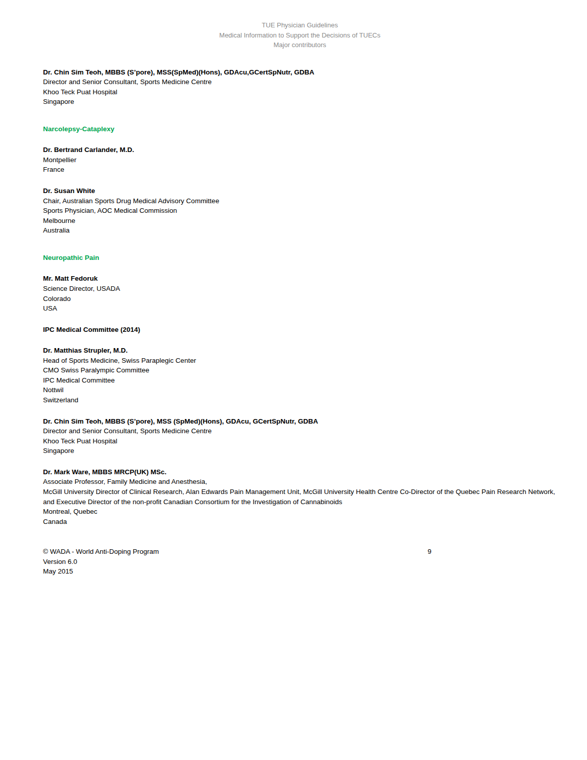TUE Physician Guidelines
Medical Information to Support the Decisions of TUECs
Major contributors
Dr. Chin Sim Teoh, MBBS (S’pore), MSS(SpMed)(Hons), GDAcu,GCertSpNutr, GDBA
Director and Senior Consultant, Sports Medicine Centre
Khoo Teck Puat Hospital
Singapore
Narcolepsy-Cataplexy
Dr. Bertrand Carlander, M.D.
Montpellier
France
Dr. Susan White
Chair, Australian Sports Drug Medical Advisory Committee
Sports Physician, AOC Medical Commission
Melbourne
Australia
Neuropathic Pain
Mr. Matt Fedoruk
Science Director, USADA
Colorado
USA
IPC Medical Committee (2014)
Dr. Matthias Strupler, M.D.
Head of Sports Medicine, Swiss Paraplegic Center
CMO Swiss Paralympic Committee
IPC Medical Committee
Nottwil
Switzerland
Dr. Chin Sim Teoh, MBBS (S’pore), MSS (SpMed)(Hons), GDAcu, GCertSpNutr, GDBA
Director and Senior Consultant, Sports Medicine Centre
Khoo Teck Puat Hospital
Singapore
Dr. Mark Ware, MBBS MRCP(UK) MSc.
Associate Professor, Family Medicine and Anesthesia,
McGill University Director of Clinical Research, Alan Edwards Pain Management Unit, McGill University Health Centre Co-Director of the Quebec Pain Research Network, and Executive Director of the non-profit Canadian Consortium for the Investigation of Cannabinoids
Montreal, Quebec
Canada
© WADA - World Anti-Doping Program
Version 6.0
May 2015
9